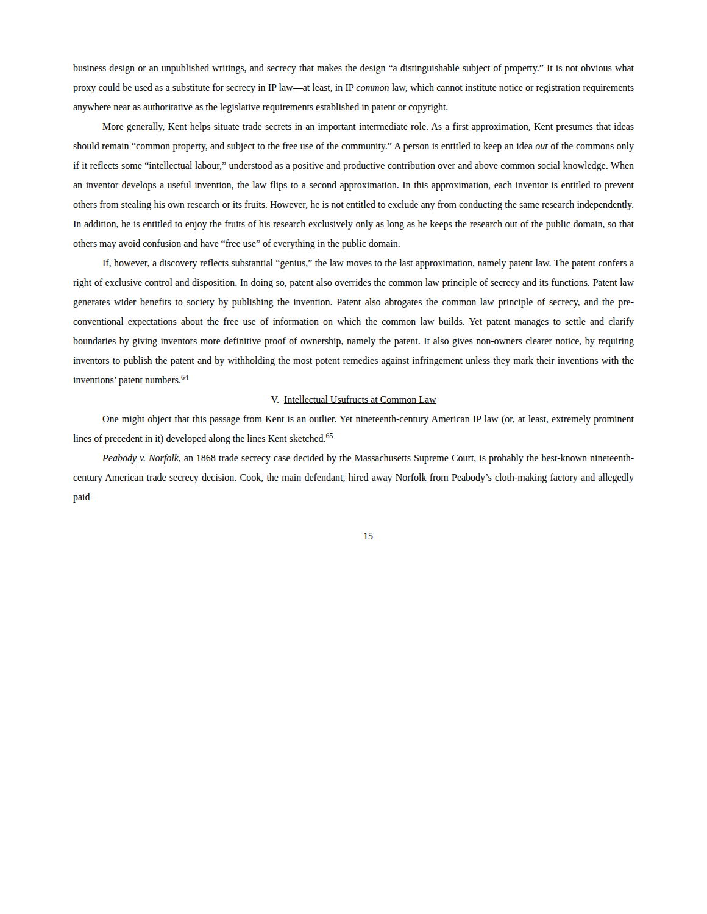business design or an unpublished writings, and secrecy that makes the design “a distinguishable subject of property.” It is not obvious what proxy could be used as a substitute for secrecy in IP law—at least, in IP common law, which cannot institute notice or registration requirements anywhere near as authoritative as the legislative requirements established in patent or copyright.
More generally, Kent helps situate trade secrets in an important intermediate role. As a first approximation, Kent presumes that ideas should remain “common property, and subject to the free use of the community.” A person is entitled to keep an idea out of the commons only if it reflects some “intellectual labour,” understood as a positive and productive contribution over and above common social knowledge. When an inventor develops a useful invention, the law flips to a second approximation. In this approximation, each inventor is entitled to prevent others from stealing his own research or its fruits. However, he is not entitled to exclude any from conducting the same research independently. In addition, he is entitled to enjoy the fruits of his research exclusively only as long as he keeps the research out of the public domain, so that others may avoid confusion and have “free use” of everything in the public domain.
If, however, a discovery reflects substantial “genius,” the law moves to the last approximation, namely patent law. The patent confers a right of exclusive control and disposition. In doing so, patent also overrides the common law principle of secrecy and its functions. Patent law generates wider benefits to society by publishing the invention. Patent also abrogates the common law principle of secrecy, and the pre-conventional expectations about the free use of information on which the common law builds. Yet patent manages to settle and clarify boundaries by giving inventors more definitive proof of ownership, namely the patent. It also gives non-owners clearer notice, by requiring inventors to publish the patent and by withholding the most potent remedies against infringement unless they mark their inventions with the inventions’ patent numbers.64
V. Intellectual Usufructs at Common Law
One might object that this passage from Kent is an outlier. Yet nineteenth-century American IP law (or, at least, extremely prominent lines of precedent in it) developed along the lines Kent sketched.65
Peabody v. Norfolk, an 1868 trade secrecy case decided by the Massachusetts Supreme Court, is probably the best-known nineteenth-century American trade secrecy decision. Cook, the main defendant, hired away Norfolk from Peabody’s cloth-making factory and allegedly paid
15